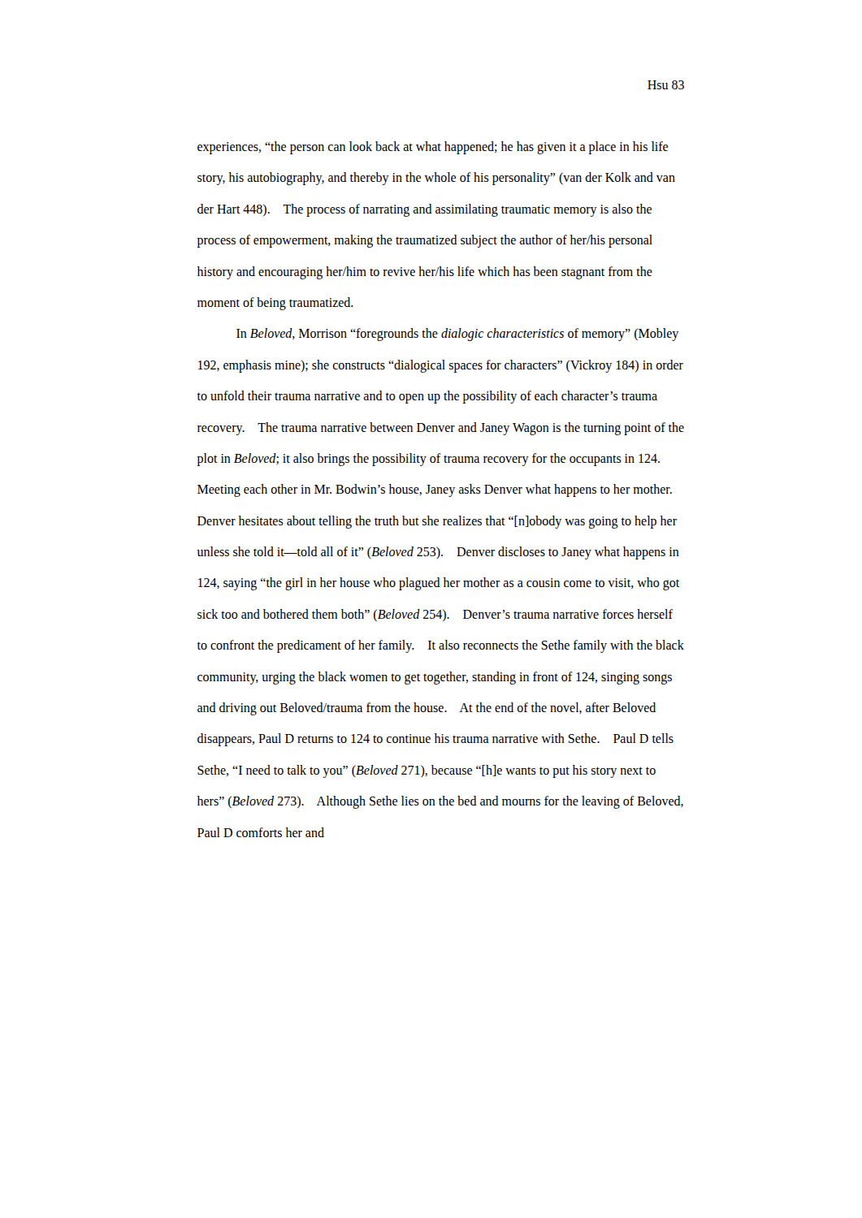Hsu 83
experiences, “the person can look back at what happened; he has given it a place in his life story, his autobiography, and thereby in the whole of his personality” (van der Kolk and van der Hart 448). The process of narrating and assimilating traumatic memory is also the process of empowerment, making the traumatized subject the author of her/his personal history and encouraging her/him to revive her/his life which has been stagnant from the moment of being traumatized.
In Beloved, Morrison “foregrounds the dialogic characteristics of memory” (Mobley 192, emphasis mine); she constructs “dialogical spaces for characters” (Vickroy 184) in order to unfold their trauma narrative and to open up the possibility of each character’s trauma recovery. The trauma narrative between Denver and Janey Wagon is the turning point of the plot in Beloved; it also brings the possibility of trauma recovery for the occupants in 124. Meeting each other in Mr. Bodwin’s house, Janey asks Denver what happens to her mother. Denver hesitates about telling the truth but she realizes that “[n]obody was going to help her unless she told it—told all of it” (Beloved 253). Denver discloses to Janey what happens in 124, saying “the girl in her house who plagued her mother as a cousin come to visit, who got sick too and bothered them both” (Beloved 254). Denver’s trauma narrative forces herself to confront the predicament of her family. It also reconnects the Sethe family with the black community, urging the black women to get together, standing in front of 124, singing songs and driving out Beloved/trauma from the house. At the end of the novel, after Beloved disappears, Paul D returns to 124 to continue his trauma narrative with Sethe. Paul D tells Sethe, “I need to talk to you” (Beloved 271), because “[h]e wants to put his story next to hers” (Beloved 273). Although Sethe lies on the bed and mourns for the leaving of Beloved, Paul D comforts her and